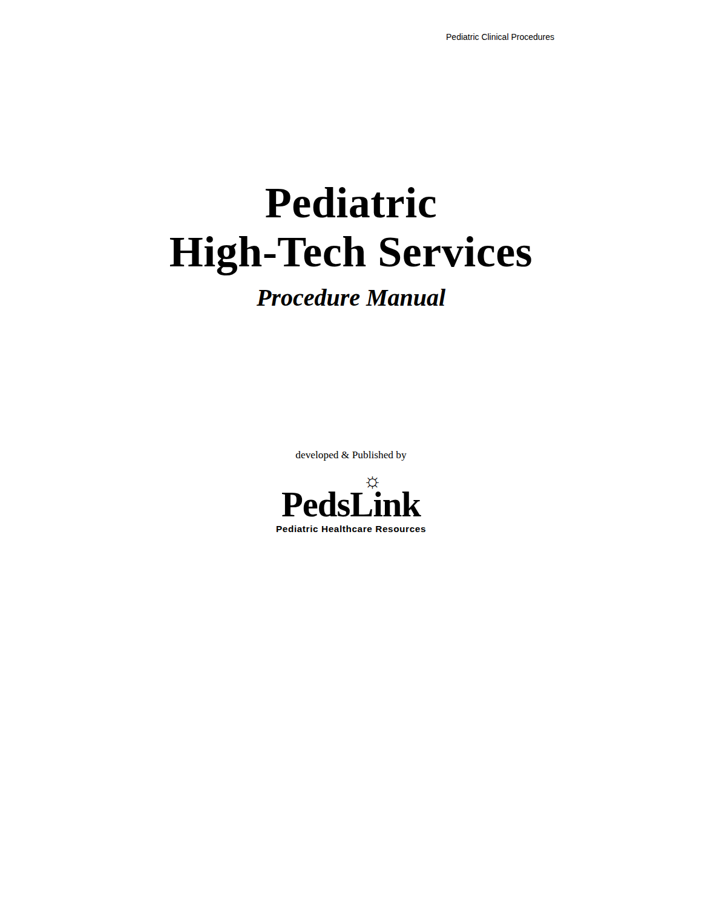Pediatric Clinical Procedures
Pediatric High-Tech Services
Procedure Manual
developed & Published by
☼
PedsLink
Pediatric Healthcare Resources